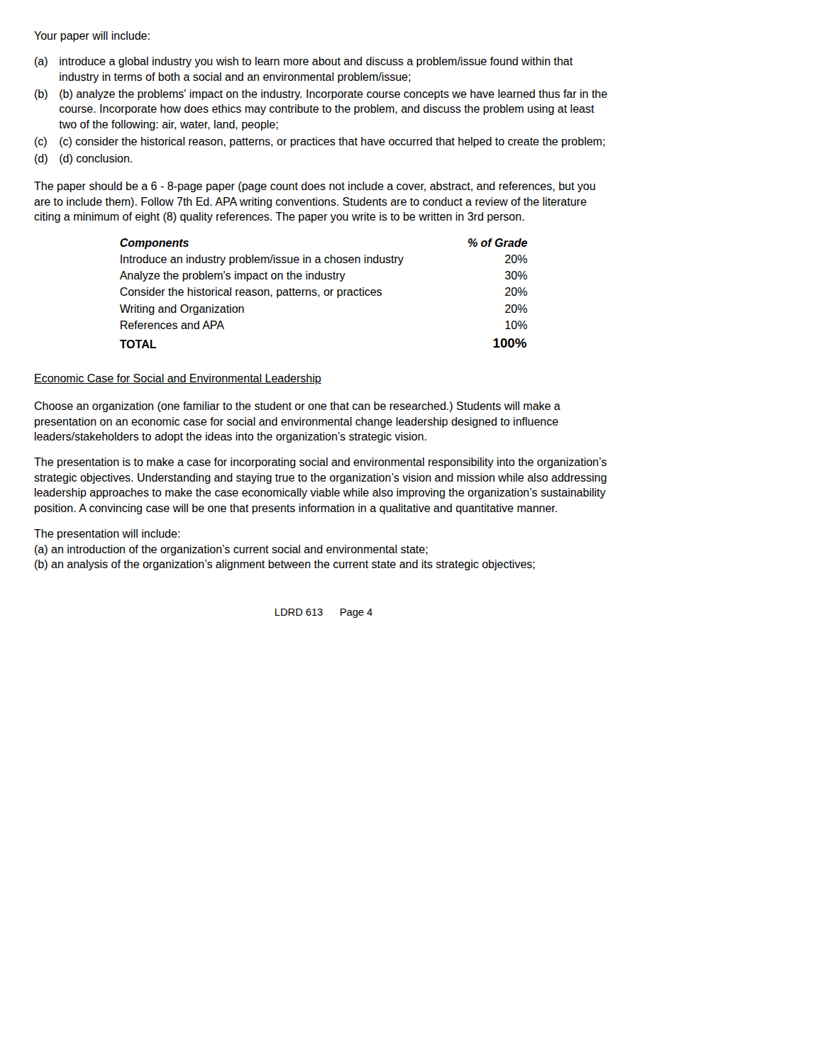Your paper will include:
(a) introduce a global industry you wish to learn more about and discuss a problem/issue found within that industry in terms of both a social and an environmental problem/issue;
(b)(b) analyze the problems' impact on the industry. Incorporate course concepts we have learned thus far in the course. Incorporate how does ethics may contribute to the problem, and discuss the problem using at least two of the following: air, water, land, people;
(c)(c) consider the historical reason, patterns, or practices that have occurred that helped to create the problem;
(d)(d) conclusion.
The paper should be a 6 - 8-page paper (page count does not include a cover, abstract, and references, but you are to include them). Follow 7th Ed. APA writing conventions. Students are to conduct a review of the literature citing a minimum of eight (8) quality references. The paper you write is to be written in 3rd person.
| Components | % of Grade |
| --- | --- |
| Introduce an industry problem/issue in a chosen industry | 20% |
| Analyze the problem's impact on the industry | 30% |
| Consider the historical reason, patterns, or practices | 20% |
| Writing and Organization | 20% |
| References and APA | 10% |
| TOTAL | 100% |
Economic Case for Social and Environmental Leadership
Choose an organization (one familiar to the student or one that can be researched.) Students will make a presentation on an economic case for social and environmental change leadership designed to influence leaders/stakeholders to adopt the ideas into the organization’s strategic vision.
The presentation is to make a case for incorporating social and environmental responsibility into the organization’s strategic objectives. Understanding and staying true to the organization’s vision and mission while also addressing leadership approaches to make the case economically viable while also improving the organization’s sustainability position. A convincing case will be one that presents information in a qualitative and quantitative manner.
The presentation will include:
(a) an introduction of the organization’s current social and environmental state;
(b) an analysis of the organization’s alignment between the current state and its strategic objectives;
LDRD 613 Page 4